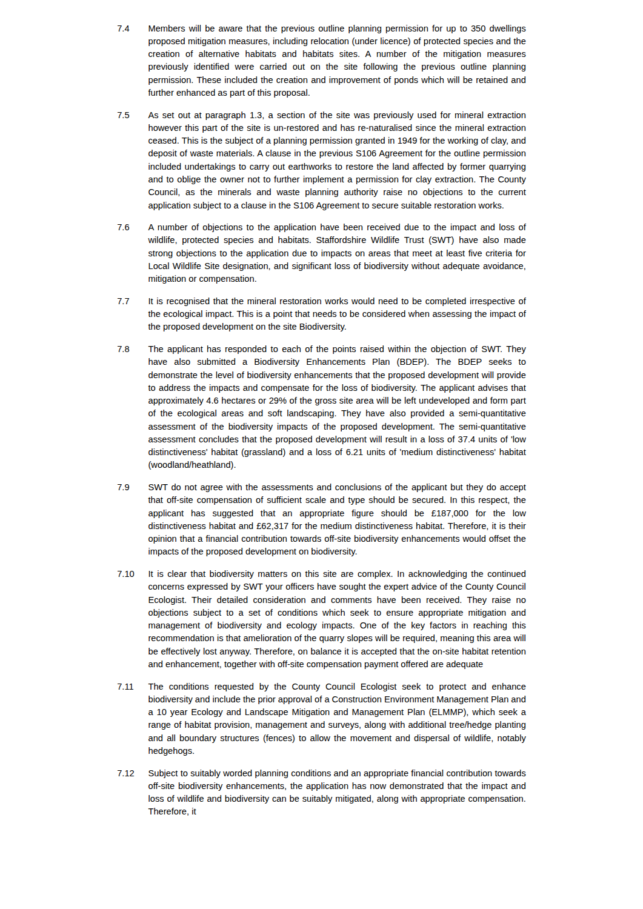7.4 Members will be aware that the previous outline planning permission for up to 350 dwellings proposed mitigation measures, including relocation (under licence) of protected species and the creation of alternative habitats and habitats sites. A number of the mitigation measures previously identified were carried out on the site following the previous outline planning permission. These included the creation and improvement of ponds which will be retained and further enhanced as part of this proposal.
7.5 As set out at paragraph 1.3, a section of the site was previously used for mineral extraction however this part of the site is un-restored and has re-naturalised since the mineral extraction ceased. This is the subject of a planning permission granted in 1949 for the working of clay, and deposit of waste materials. A clause in the previous S106 Agreement for the outline permission included undertakings to carry out earthworks to restore the land affected by former quarrying and to oblige the owner not to further implement a permission for clay extraction. The County Council, as the minerals and waste planning authority raise no objections to the current application subject to a clause in the S106 Agreement to secure suitable restoration works.
7.6 A number of objections to the application have been received due to the impact and loss of wildlife, protected species and habitats. Staffordshire Wildlife Trust (SWT) have also made strong objections to the application due to impacts on areas that meet at least five criteria for Local Wildlife Site designation, and significant loss of biodiversity without adequate avoidance, mitigation or compensation.
7.7 It is recognised that the mineral restoration works would need to be completed irrespective of the ecological impact. This is a point that needs to be considered when assessing the impact of the proposed development on the site Biodiversity.
7.8 The applicant has responded to each of the points raised within the objection of SWT. They have also submitted a Biodiversity Enhancements Plan (BDEP). The BDEP seeks to demonstrate the level of biodiversity enhancements that the proposed development will provide to address the impacts and compensate for the loss of biodiversity. The applicant advises that approximately 4.6 hectares or 29% of the gross site area will be left undeveloped and form part of the ecological areas and soft landscaping. They have also provided a semi-quantitative assessment of the biodiversity impacts of the proposed development. The semi-quantitative assessment concludes that the proposed development will result in a loss of 37.4 units of 'low distinctiveness' habitat (grassland) and a loss of 6.21 units of 'medium distinctiveness' habitat (woodland/heathland).
7.9 SWT do not agree with the assessments and conclusions of the applicant but they do accept that off-site compensation of sufficient scale and type should be secured. In this respect, the applicant has suggested that an appropriate figure should be £187,000 for the low distinctiveness habitat and £62,317 for the medium distinctiveness habitat. Therefore, it is their opinion that a financial contribution towards off-site biodiversity enhancements would offset the impacts of the proposed development on biodiversity.
7.10 It is clear that biodiversity matters on this site are complex. In acknowledging the continued concerns expressed by SWT your officers have sought the expert advice of the County Council Ecologist. Their detailed consideration and comments have been received. They raise no objections subject to a set of conditions which seek to ensure appropriate mitigation and management of biodiversity and ecology impacts. One of the key factors in reaching this recommendation is that amelioration of the quarry slopes will be required, meaning this area will be effectively lost anyway. Therefore, on balance it is accepted that the on-site habitat retention and enhancement, together with off-site compensation payment offered are adequate
7.11 The conditions requested by the County Council Ecologist seek to protect and enhance biodiversity and include the prior approval of a Construction Environment Management Plan and a 10 year Ecology and Landscape Mitigation and Management Plan (ELMMP), which seek a range of habitat provision, management and surveys, along with additional tree/hedge planting and all boundary structures (fences) to allow the movement and dispersal of wildlife, notably hedgehogs.
7.12 Subject to suitably worded planning conditions and an appropriate financial contribution towards off-site biodiversity enhancements, the application has now demonstrated that the impact and loss of wildlife and biodiversity can be suitably mitigated, along with appropriate compensation. Therefore, it